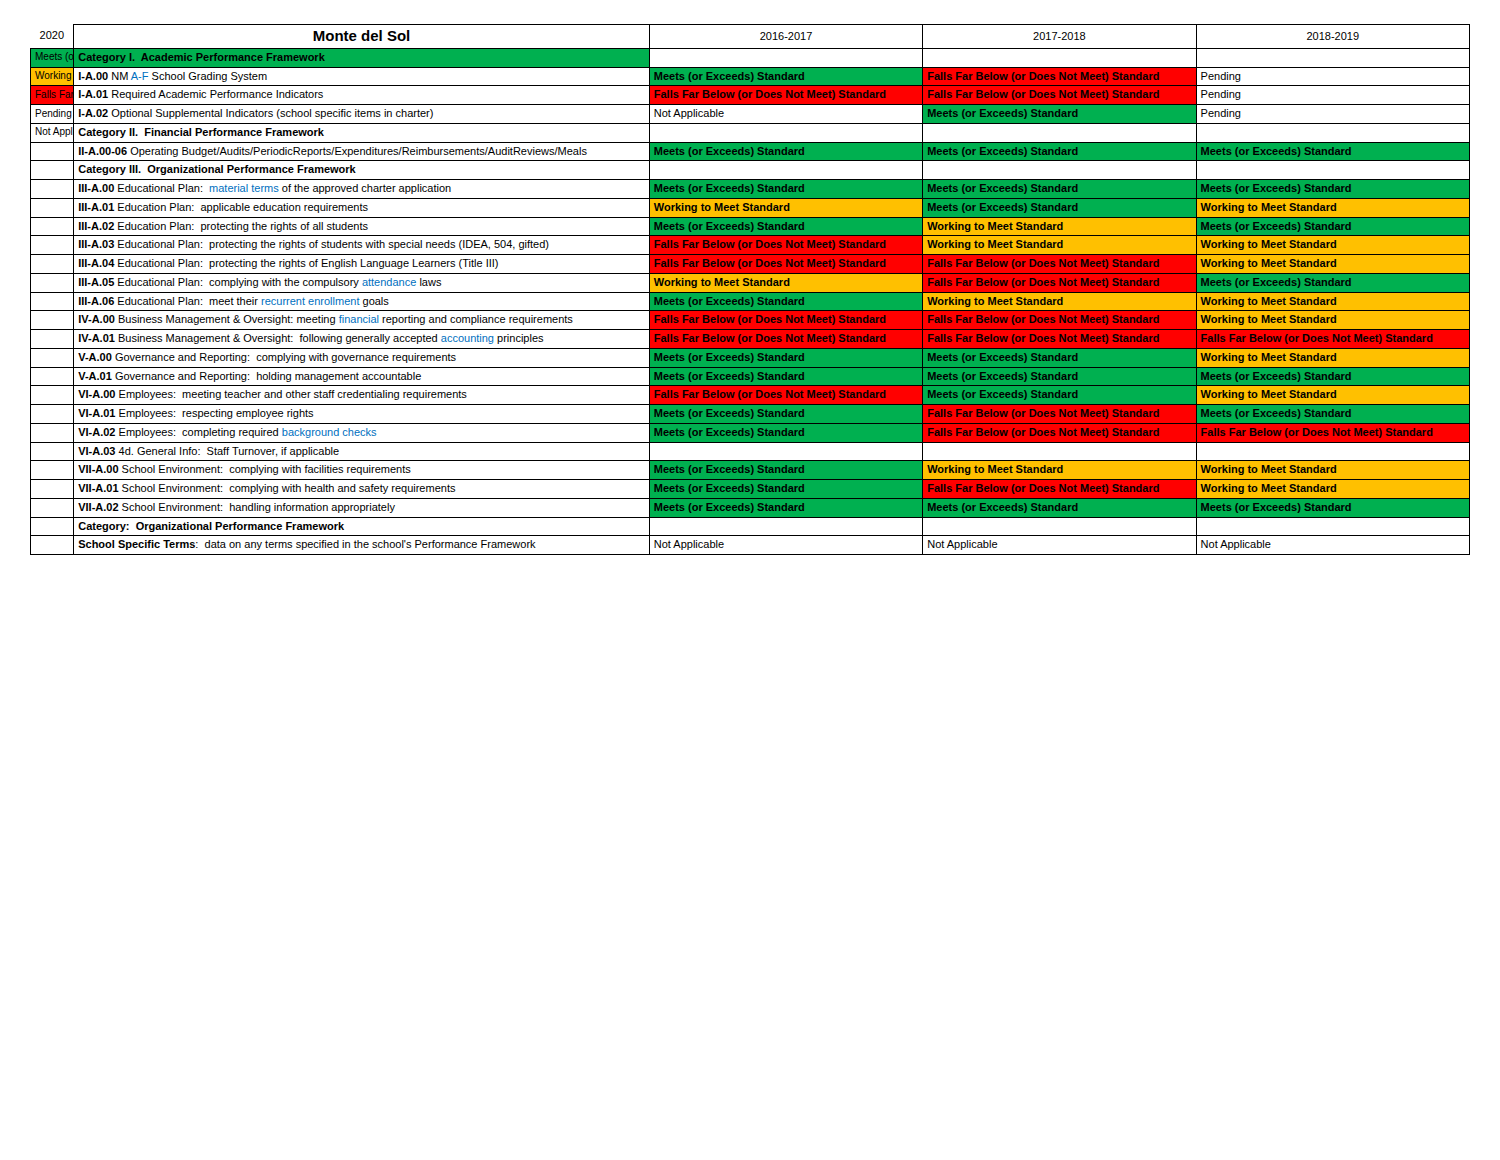| 2020 | Monte del Sol | 2016-2017 | 2017-2018 | 2018-2019 |
| Meets (o | Category I. Academic Performance Framework | | | |
| Working | I-A.00 NM A-F School Grading System | Meets (or Exceeds) Standard | Falls Far Below (or Does Not Meet) Standard | Pending |
| Falls Far | I-A.01 Required Academic Performance Indicators | Falls Far Below (or Does Not Meet) Standard | Falls Far Below (or Does Not Meet) Standard | Pending |
| Pending | I-A.02 Optional Supplemental Indicators (school specific items in charter) | Not Applicable | Meets (or Exceeds) Standard | Pending |
| Not Appl | Category II. Financial Performance Framework | | | |
| | II-A.00-06 Operating Budget/Audits/PeriodicReports/Expenditures/Reimbursements/AuditReviews/Meals | Meets (or Exceeds) Standard | Meets (or Exceeds) Standard | Meets (or Exceeds) Standard |
| | Category III. Organizational Performance Framework | | | |
| | III-A.00 Educational Plan: material terms of the approved charter application | Meets (or Exceeds) Standard | Meets (or Exceeds) Standard | Meets (or Exceeds) Standard |
| | III-A.01 Education Plan: applicable education requirements | Working to Meet Standard | Meets (or Exceeds) Standard | Working to Meet Standard |
| | III-A.02 Education Plan: protecting the rights of all students | Meets (or Exceeds) Standard | Working to Meet Standard | Meets (or Exceeds) Standard |
| | III-A.03 Educational Plan: protecting the rights of students with special needs (IDEA, 504, gifted) | Falls Far Below (or Does Not Meet) Standard | Working to Meet Standard | Working to Meet Standard |
| | III-A.04 Educational Plan: protecting the rights of English Language Learners (Title III) | Falls Far Below (or Does Not Meet) Standard | Falls Far Below (or Does Not Meet) Standard | Working to Meet Standard |
| | III-A.05 Educational Plan: complying with the compulsory attendance laws | Working to Meet Standard | Falls Far Below (or Does Not Meet) Standard | Meets (or Exceeds) Standard |
| | III-A.06 Educational Plan: meet their recurrent enrollment goals | Meets (or Exceeds) Standard | Working to Meet Standard | Working to Meet Standard |
| | IV-A.00 Business Management & Oversight: meeting financial reporting and compliance requirements | Falls Far Below (or Does Not Meet) Standard | Falls Far Below (or Does Not Meet) Standard | Working to Meet Standard |
| | IV-A.01 Business Management & Oversight: following generally accepted accounting principles | Falls Far Below (or Does Not Meet) Standard | Falls Far Below (or Does Not Meet) Standard | Falls Far Below (or Does Not Meet) Standard |
| | V-A.00 Governance and Reporting: complying with governance requirements | Meets (or Exceeds) Standard | Meets (or Exceeds) Standard | Working to Meet Standard |
| | V-A.01 Governance and Reporting: holding management accountable | Meets (or Exceeds) Standard | Meets (or Exceeds) Standard | Meets (or Exceeds) Standard |
| | VI-A.00 Employees: meeting teacher and other staff credentialing requirements | Falls Far Below (or Does Not Meet) Standard | Meets (or Exceeds) Standard | Working to Meet Standard |
| | VI-A.01 Employees: respecting employee rights | Meets (or Exceeds) Standard | Falls Far Below (or Does Not Meet) Standard | Meets (or Exceeds) Standard |
| | VI-A.02 Employees: completing required background checks | Meets (or Exceeds) Standard | Falls Far Below (or Does Not Meet) Standard | Falls Far Below (or Does Not Meet) Standard |
| | VI-A.03 4d. General Info: Staff Turnover, if applicable | | | |
| | VII-A.00 School Environment: complying with facilities requirements | Meets (or Exceeds) Standard | Working to Meet Standard | Working to Meet Standard |
| | VII-A.01 School Environment: complying with health and safety requirements | Meets (or Exceeds) Standard | Falls Far Below (or Does Not Meet) Standard | Working to Meet Standard |
| | VII-A.02 School Environment: handling information appropriately | Meets (or Exceeds) Standard | Meets (or Exceeds) Standard | Meets (or Exceeds) Standard |
| | Category: Organizational Performance Framework | | | |
| | School Specific Terms : data on any terms specified in the school's Performance Framework | Not Applicable | Not Applicable | Not Applicable |